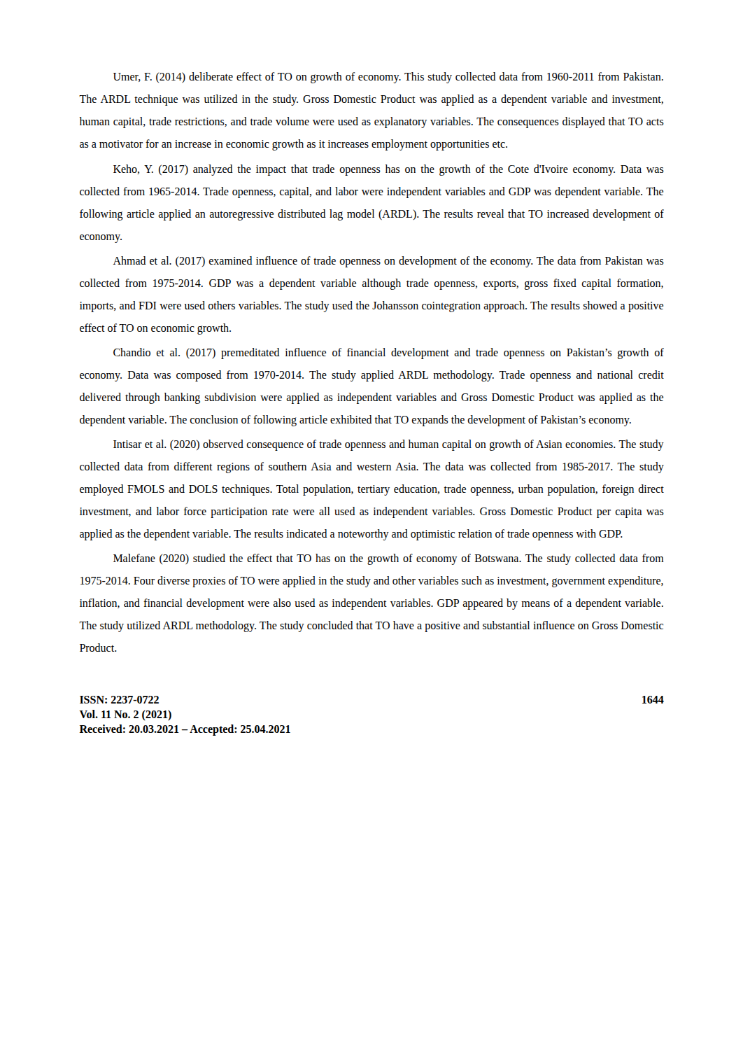Umer, F. (2014) deliberate effect of TO on growth of economy. This study collected data from 1960-2011 from Pakistan. The ARDL technique was utilized in the study. Gross Domestic Product was applied as a dependent variable and investment, human capital, trade restrictions, and trade volume were used as explanatory variables. The consequences displayed that TO acts as a motivator for an increase in economic growth as it increases employment opportunities etc.
Keho, Y. (2017) analyzed the impact that trade openness has on the growth of the Cote d'Ivoire economy. Data was collected from 1965-2014. Trade openness, capital, and labor were independent variables and GDP was dependent variable. The following article applied an autoregressive distributed lag model (ARDL). The results reveal that TO increased development of economy.
Ahmad et al. (2017) examined influence of trade openness on development of the economy. The data from Pakistan was collected from 1975-2014. GDP was a dependent variable although trade openness, exports, gross fixed capital formation, imports, and FDI were used others variables. The study used the Johansson cointegration approach. The results showed a positive effect of TO on economic growth.
Chandio et al. (2017) premeditated influence of financial development and trade openness on Pakistan’s growth of economy. Data was composed from 1970-2014. The study applied ARDL methodology. Trade openness and national credit delivered through banking subdivision were applied as independent variables and Gross Domestic Product was applied as the dependent variable. The conclusion of following article exhibited that TO expands the development of Pakistan’s economy.
Intisar et al. (2020) observed consequence of trade openness and human capital on growth of Asian economies. The study collected data from different regions of southern Asia and western Asia. The data was collected from 1985-2017. The study employed FMOLS and DOLS techniques. Total population, tertiary education, trade openness, urban population, foreign direct investment, and labor force participation rate were all used as independent variables. Gross Domestic Product per capita was applied as the dependent variable. The results indicated a noteworthy and optimistic relation of trade openness with GDP.
Malefane (2020) studied the effect that TO has on the growth of economy of Botswana. The study collected data from 1975-2014. Four diverse proxies of TO were applied in the study and other variables such as investment, government expenditure, inflation, and financial development were also used as independent variables. GDP appeared by means of a dependent variable. The study utilized ARDL methodology. The study concluded that TO have a positive and substantial influence on Gross Domestic Product.
ISSN: 2237-0722
Vol. 11 No. 2 (2021)
Received: 20.03.2021 – Accepted: 25.04.2021
1644